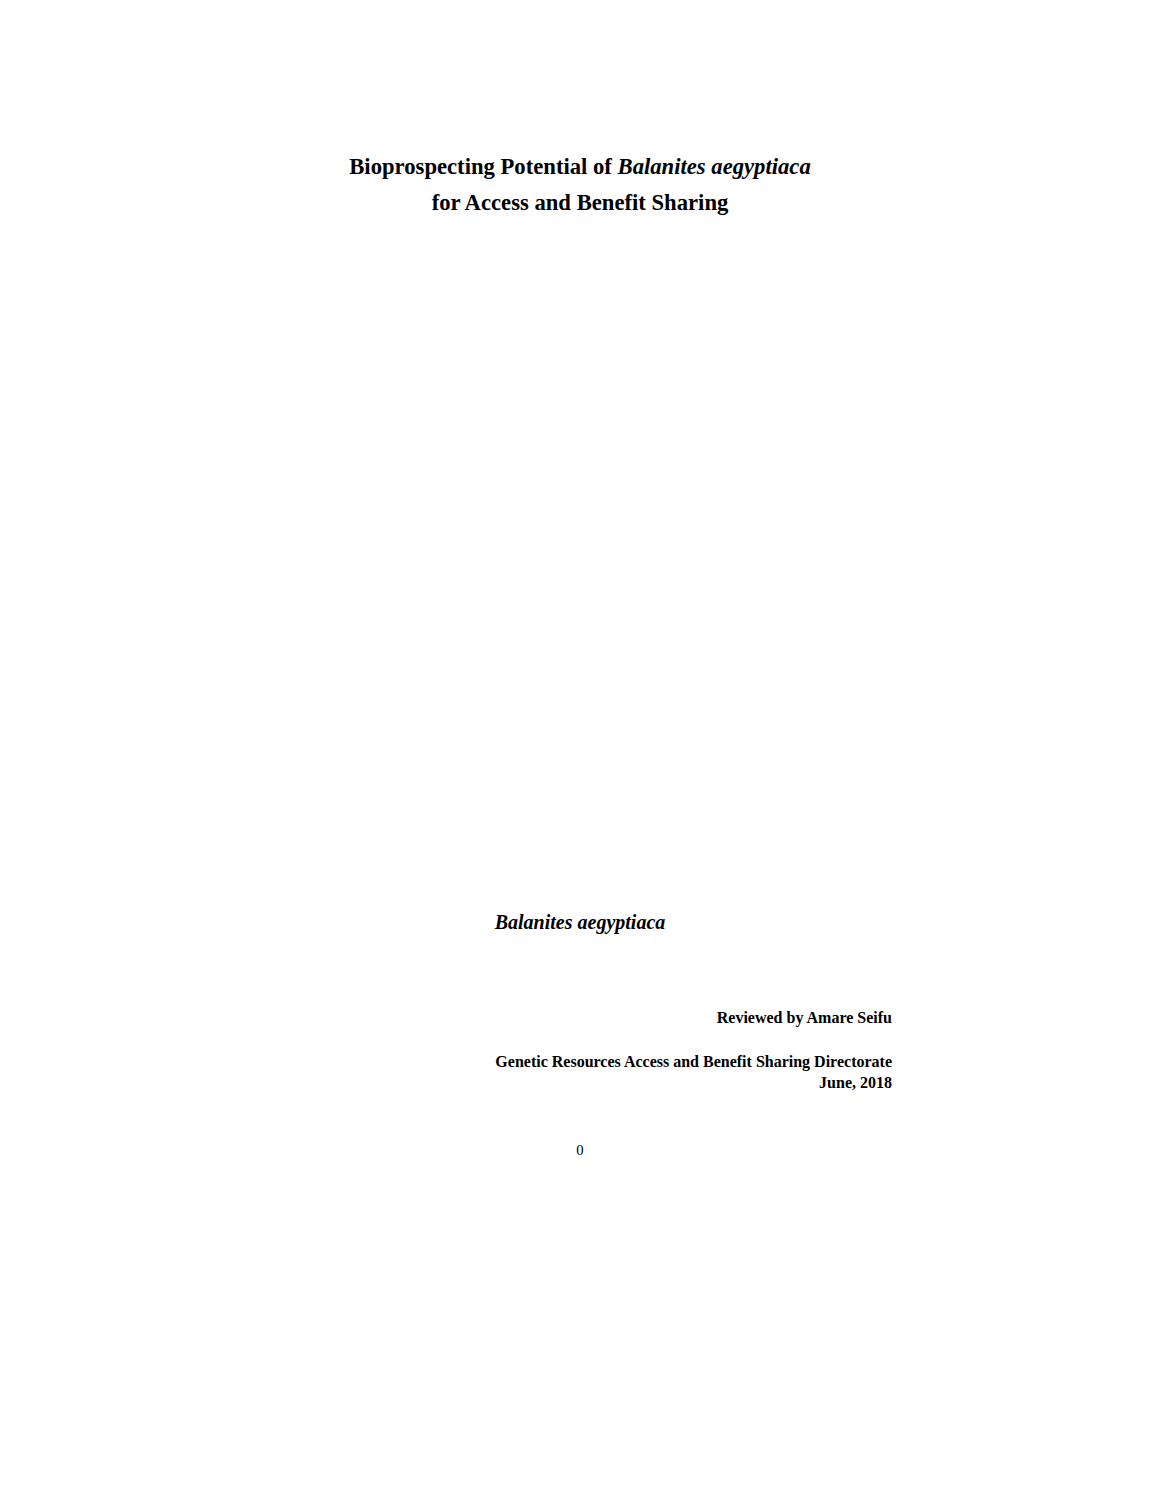Bioprospecting Potential of Balanites aegyptiaca
for Access and Benefit Sharing
Balanites aegyptiaca
Reviewed by Amare Seifu
Genetic Resources Access and Benefit Sharing Directorate
June, 2018
0